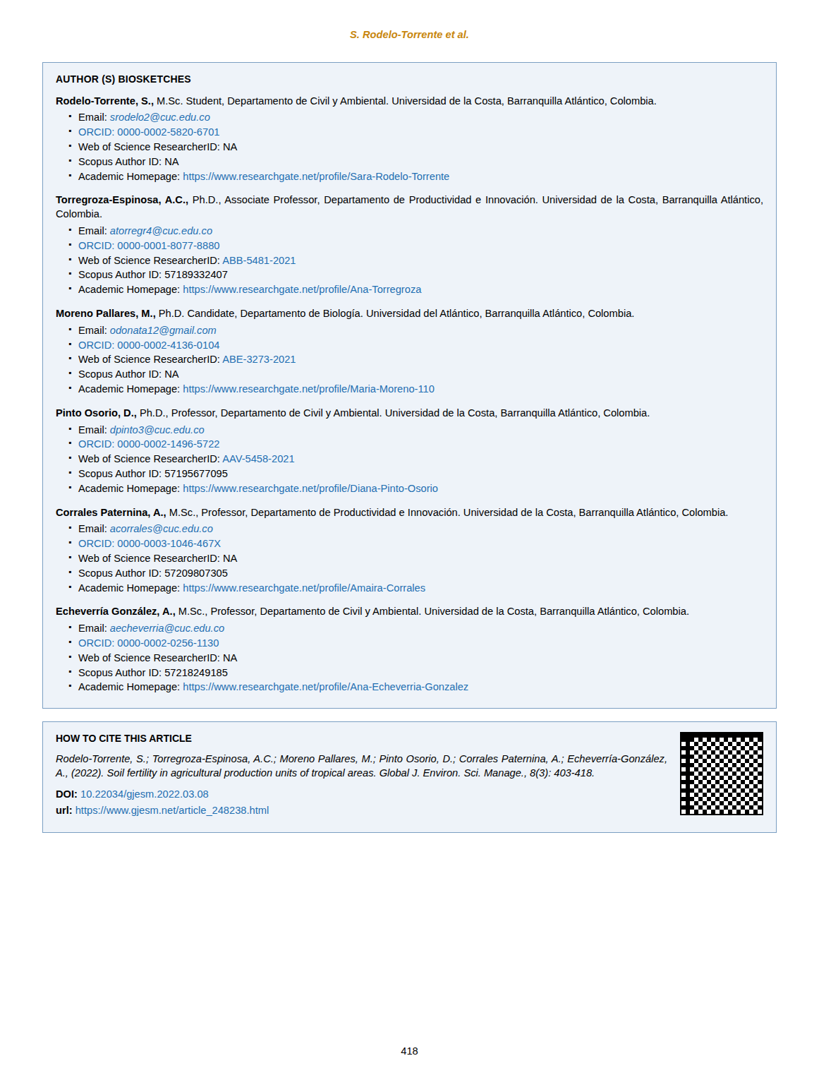S. Rodelo-Torrente et al.
AUTHOR (S) BIOSKETCHES
Rodelo-Torrente, S., M.Sc. Student, Departamento de Civil y Ambiental. Universidad de la Costa, Barranquilla Atlántico, Colombia.
Email: srodelo2@cuc.edu.co
ORCID: 0000-0002-5820-6701
Web of Science ResearcherID: NA
Scopus Author ID: NA
Academic Homepage: https://www.researchgate.net/profile/Sara-Rodelo-Torrente
Torregroza-Espinosa, A.C., Ph.D., Associate Professor, Departamento de Productividad e Innovación. Universidad de la Costa, Barranquilla Atlántico, Colombia.
Email: atorregr4@cuc.edu.co
ORCID: 0000-0001-8077-8880
Web of Science ResearcherID: ABB-5481-2021
Scopus Author ID: 57189332407
Academic Homepage: https://www.researchgate.net/profile/Ana-Torregroza
Moreno Pallares, M., Ph.D. Candidate, Departamento de Biología. Universidad del Atlántico, Barranquilla Atlántico, Colombia.
Email: odonata12@gmail.com
ORCID: 0000-0002-4136-0104
Web of Science ResearcherID: ABE-3273-2021
Scopus Author ID: NA
Academic Homepage: https://www.researchgate.net/profile/Maria-Moreno-110
Pinto Osorio, D., Ph.D., Professor, Departamento de Civil y Ambiental. Universidad de la Costa, Barranquilla Atlántico, Colombia.
Email: dpinto3@cuc.edu.co
ORCID: 0000-0002-1496-5722
Web of Science ResearcherID: AAV-5458-2021
Scopus Author ID: 57195677095
Academic Homepage: https://www.researchgate.net/profile/Diana-Pinto-Osorio
Corrales Paternina, A., M.Sc., Professor, Departamento de Productividad e Innovación. Universidad de la Costa, Barranquilla Atlántico, Colombia.
Email: acorrales@cuc.edu.co
ORCID: 0000-0003-1046-467X
Web of Science ResearcherID: NA
Scopus Author ID: 57209807305
Academic Homepage: https://www.researchgate.net/profile/Amaira-Corrales
Echeverría González, A., M.Sc., Professor, Departamento de Civil y Ambiental. Universidad de la Costa, Barranquilla Atlántico, Colombia.
Email: aecheverria@cuc.edu.co
ORCID: 0000-0002-0256-1130
Web of Science ResearcherID: NA
Scopus Author ID: 57218249185
Academic Homepage: https://www.researchgate.net/profile/Ana-Echeverria-Gonzalez
HOW TO CITE THIS ARTICLE
Rodelo-Torrente, S.; Torregroza-Espinosa, A.C.; Moreno Pallares, M.; Pinto Osorio, D.; Corrales Paternina, A.; Echeverría-González, A., (2022). Soil fertility in agricultural production units of tropical areas. Global J. Environ. Sci. Manage., 8(3): 403-418.
DOI: 10.22034/gjesm.2022.03.08
url: https://www.gjesm.net/article_248238.html
418